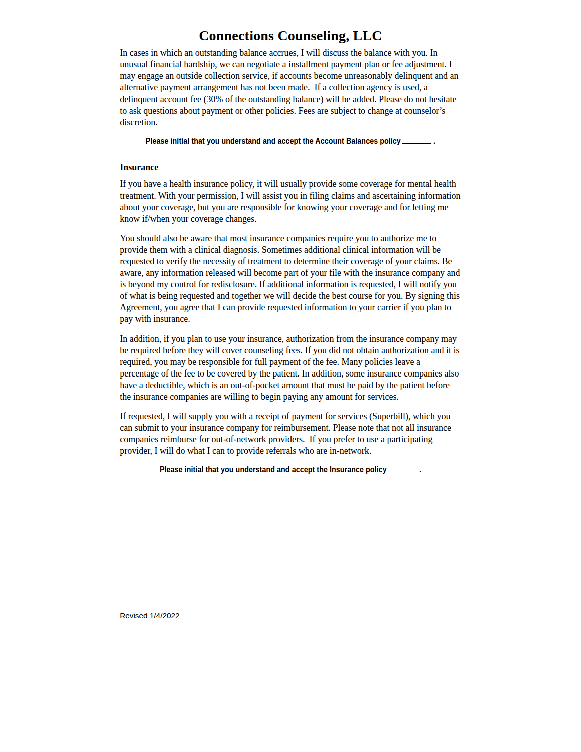Connections Counseling, LLC
In cases in which an outstanding balance accrues, I will discuss the balance with you. In unusual financial hardship, we can negotiate a installment payment plan or fee adjustment. I may engage an outside collection service, if accounts become unreasonably delinquent and an alternative payment arrangement has not been made. If a collection agency is used, a delinquent account fee (30% of the outstanding balance) will be added. Please do not hesitate to ask questions about payment or other policies. Fees are subject to change at counselor’s discretion.
Please initial that you understand and accept the Account Balances policy .
Insurance
If you have a health insurance policy, it will usually provide some coverage for mental health treatment. With your permission, I will assist you in filing claims and ascertaining information about your coverage, but you are responsible for knowing your coverage and for letting me know if/when your coverage changes.
You should also be aware that most insurance companies require you to authorize me to provide them with a clinical diagnosis. Sometimes additional clinical information will be requested to verify the necessity of treatment to determine their coverage of your claims. Be aware, any information released will become part of your file with the insurance company and is beyond my control for redisclosure. If additional information is requested, I will notify you of what is being requested and together we will decide the best course for you. By signing this Agreement, you agree that I can provide requested information to your carrier if you plan to pay with insurance.
In addition, if you plan to use your insurance, authorization from the insurance company may be required before they will cover counseling fees. If you did not obtain authorization and it is required, you may be responsible for full payment of the fee. Many policies leave a percentage of the fee to be covered by the patient. In addition, some insurance companies also have a deductible, which is an out-of-pocket amount that must be paid by the patient before the insurance companies are willing to begin paying any amount for services.
If requested, I will supply you with a receipt of payment for services (Superbill), which you can submit to your insurance company for reimbursement. Please note that not all insurance companies reimburse for out-of-network providers. If you prefer to use a participating provider, I will do what I can to provide referrals who are in-network.
Please initial that you understand and accept the Insurance policy .
Revised 1/4/2022